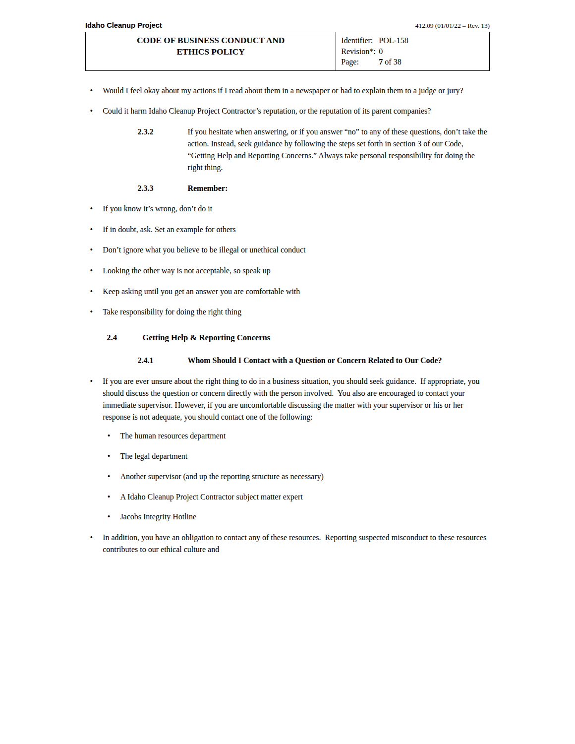Idaho Cleanup Project 412.09 (01/01/22 – Rev. 13)
| CODE OF BUSINESS CONDUCT AND ETHICS POLICY | Identifier: POL-158 Revision*: 0 Page: 7 of 38 |
Would I feel okay about my actions if I read about them in a newspaper or had to explain them to a judge or jury?
Could it harm Idaho Cleanup Project Contractor’s reputation, or the reputation of its parent companies?
2.3.2
If you hesitate when answering, or if you answer “no” to any of these questions, don’t take the action. Instead, seek guidance by following the steps set forth in section 3 of our Code, “Getting Help and Reporting Concerns.” Always take personal responsibility for doing the right thing.
2.3.3
Remember:
If you know it’s wrong, don’t do it
If in doubt, ask. Set an example for others
Don’t ignore what you believe to be illegal or unethical conduct
Looking the other way is not acceptable, so speak up
Keep asking until you get an answer you are comfortable with
Take responsibility for doing the right thing
2.4
Getting Help & Reporting Concerns
2.4.1
Whom Should I Contact with a Question or Concern Related to Our Code?
If you are ever unsure about the right thing to do in a business situation, you should seek guidance. If appropriate, you should discuss the question or concern directly with the person involved. You also are encouraged to contact your immediate supervisor. However, if you are uncomfortable discussing the matter with your supervisor or his or her response is not adequate, you should contact one of the following:
The human resources department
The legal department
Another supervisor (and up the reporting structure as necessary)
A Idaho Cleanup Project Contractor subject matter expert
Jacobs Integrity Hotline
In addition, you have an obligation to contact any of these resources. Reporting suspected misconduct to these resources contributes to our ethical culture and